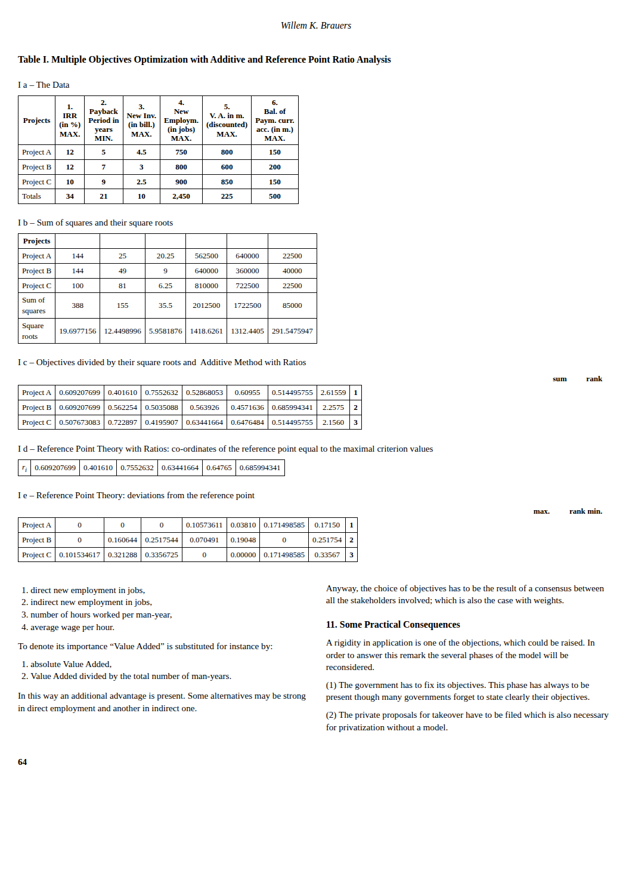Willem K. Brauers
Table I. Multiple Objectives Optimization with Additive and Reference Point Ratio Analysis
I a – The Data
| Projects | 1. IRR (in %) MAX. | 2. Payback Period in years MIN. | 3. New Inv. (in bill.) MAX. | 4. New Employm. (in jobs) MAX. | 5. V. A. in m. (discounted) MAX. | 6. Bal. of Paym. curr. acc. (in m.) MAX. |
| --- | --- | --- | --- | --- | --- | --- |
| Project A | 12 | 5 | 4.5 | 750 | 800 | 150 |
| Project B | 12 | 7 | 3 | 800 | 600 | 200 |
| Project C | 10 | 9 | 2.5 | 900 | 850 | 150 |
| Totals | 34 | 21 | 10 | 2,450 | 225 | 500 |
I b – Sum of squares and their square roots
| Projects | | | | | | |
| --- | --- | --- | --- | --- | --- | --- |
| Project A | 144 | 25 | 20.25 | 562500 | 640000 | 22500 |
| Project B | 144 | 49 | 9 | 640000 | 360000 | 40000 |
| Project C | 100 | 81 | 6.25 | 810000 | 722500 | 22500 |
| Sum of squares | 388 | 155 | 35.5 | 2012500 | 1722500 | 85000 |
| Square roots | 19.6977156 | 12.4498996 | 5.9581876 | 1418.6261 | 1312.4405 | 291.5475947 |
I c – Objectives divided by their square roots and Additive Method with Ratios
sum rank
| Project A | 0.609207699 | 0.401610 | 0.7552632 | 0.52868053 | 0.60955 | 0.514495755 | 2.61559 | 1 |
| Project B | 0.609207699 | 0.562254 | 0.5035088 | 0.563926 | 0.4571636 | 0.685994341 | 2.2575 | 2 |
| Project C | 0.507673083 | 0.722897 | 0.4195907 | 0.63441664 | 0.6476484 | 0.514495755 | 2.1560 | 3 |
I d – Reference Point Theory with Ratios: co-ordinates of the reference point equal to the maximal criterion values
| r i | 0.609207699 | 0.401610 | 0.7552632 | 0.63441664 | 0.64765 | 0.685994341 |
I e – Reference Point Theory: deviations from the reference point
max. rank min.
| Project A | 0 | 0 | 0 | 0.10573611 | 0.03810 | 0.171498585 | 0.17150 | 1 |
| Project B | 0 | 0.160644 | 0.2517544 | 0.070491 | 0.19048 | 0 | 0.251754 | 2 |
| Project C | 0.101534617 | 0.321288 | 0.3356725 | 0 | 0.00000 | 0.171498585 | 0.33567 | 3 |
direct new employment in jobs,
indirect new employment in jobs,
number of hours worked per man-year,
average wage per hour.
To denote its importance “Value Added” is substituted for instance by:
absolute Value Added,
Value Added divided by the total number of man-years.
In this way an additional advantage is present. Some alternatives may be strong in direct employment and another in indirect one.
Anyway, the choice of objectives has to be the result of a consensus between all the stakeholders involved; which is also the case with weights.
11. Some Practical Consequences
A rigidity in application is one of the objections, which could be raised. In order to answer this remark the several phases of the model will be reconsidered.
(1) The government has to fix its objectives. This phase has always to be present though many governments forget to state clearly their objectives.
(2) The private proposals for takeover have to be filed which is also necessary for privatization without a model.
64